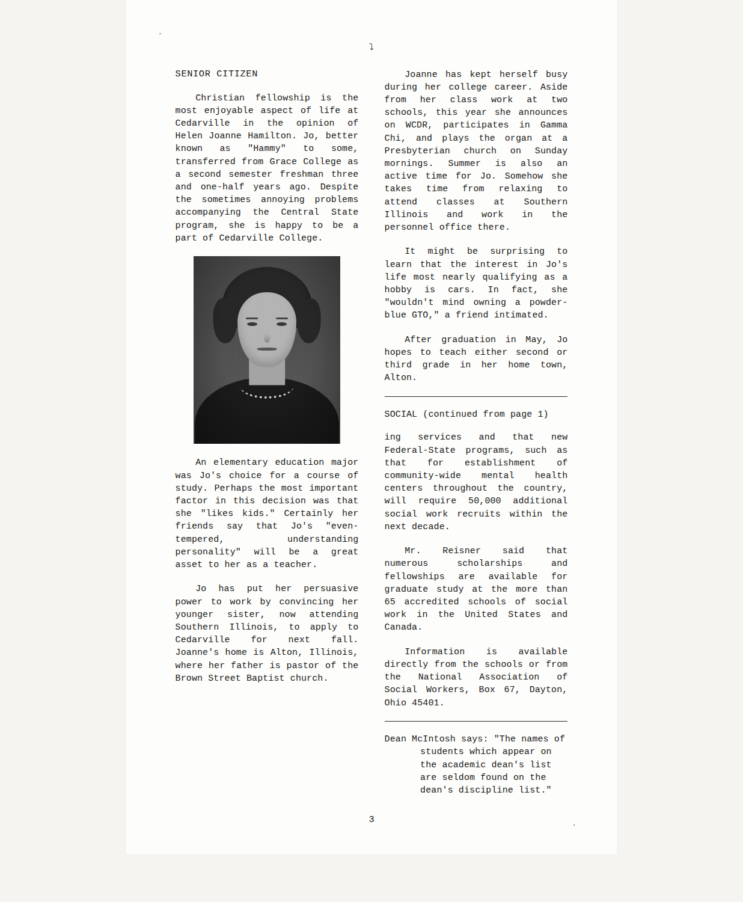·
⤵
Senior Citizen
Christian fellowship is the most enjoyable aspect of life at Cedarville in the opinion of Helen Joanne Hamilton. Jo, better known as "Hammy" to some, transferred from Grace College as a second semester freshman three and one-half years ago. Despite the sometimes annoying problems accompanying the Central State program, she is happy to be a part of Cedarville College.
An elementary education major was Jo's choice for a course of study. Perhaps the most important factor in this decision was that she "likes kids." Certainly her friends say that Jo's "even-tempered, understanding personality" will be a great asset to her as a teacher.
Jo has put her persuasive power to work by convincing her younger sister, now attending Southern Illinois, to apply to Cedarville for next fall. Joanne's home is Alton, Illinois, where her father is pastor of the Brown Street Baptist church.
Joanne has kept herself busy during her college career. Aside from her class work at two schools, this year she announces on WCDR, participates in Gamma Chi, and plays the organ at a Presbyterian church on Sunday mornings. Summer is also an active time for Jo. Somehow she takes time from relaxing to attend classes at Southern Illinois and work in the personnel office there.
It might be surprising to learn that the interest in Jo's life most nearly qualifying as a hobby is cars. In fact, she "wouldn't mind owning a powder-blue GTO," a friend intimated.
After graduation in May, Jo hopes to teach either second or third grade in her home town, Alton.
SOCIAL (continued from page 1)
ing services and that new Federal-State programs, such as that for establishment of community-wide mental health centers throughout the country, will require 50,000 additional social work recruits within the next decade.
Mr. Reisner said that numerous scholarships and fellowships are available for graduate study at the more than 65 accredited schools of social work in the United States and Canada.
Information is available directly from the schools or from the National Association of Social Workers, Box 67, Dayton, Ohio 45401.
Dean McIntosh says: "The names of students which appear on the academic dean's list are seldom found on the dean's discipline list."
3
·